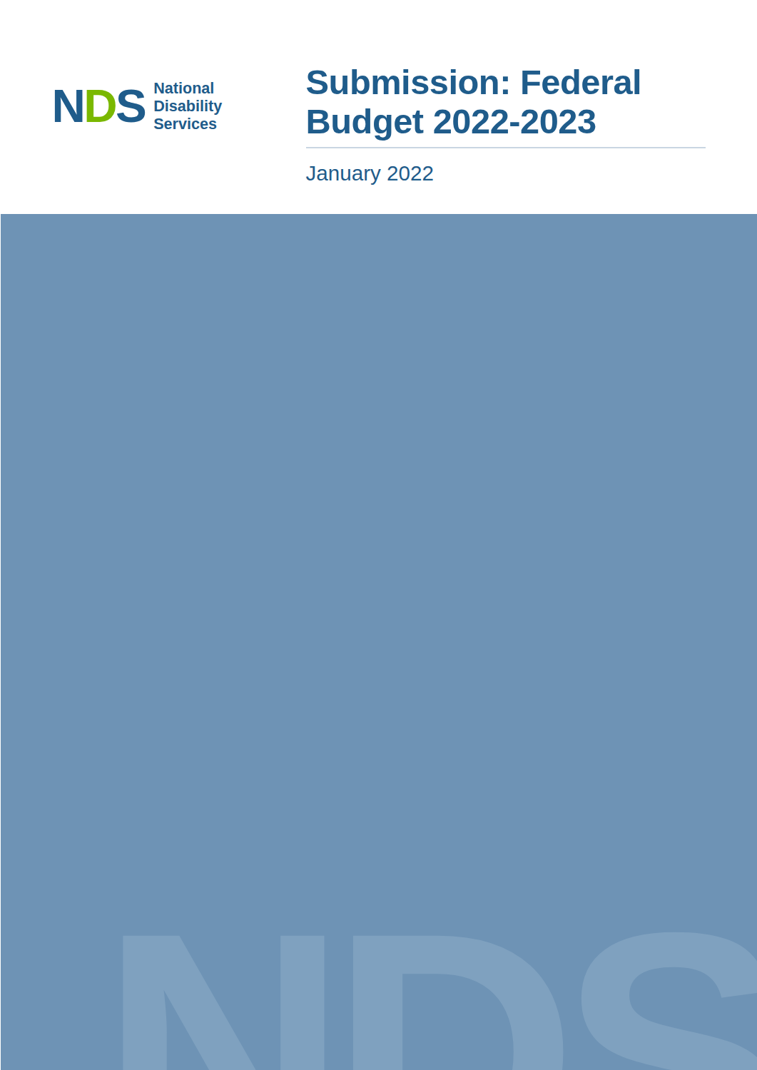NDS National
Disability
Services
Submission: Federal Budget 2022-2023
January 2022
NDS